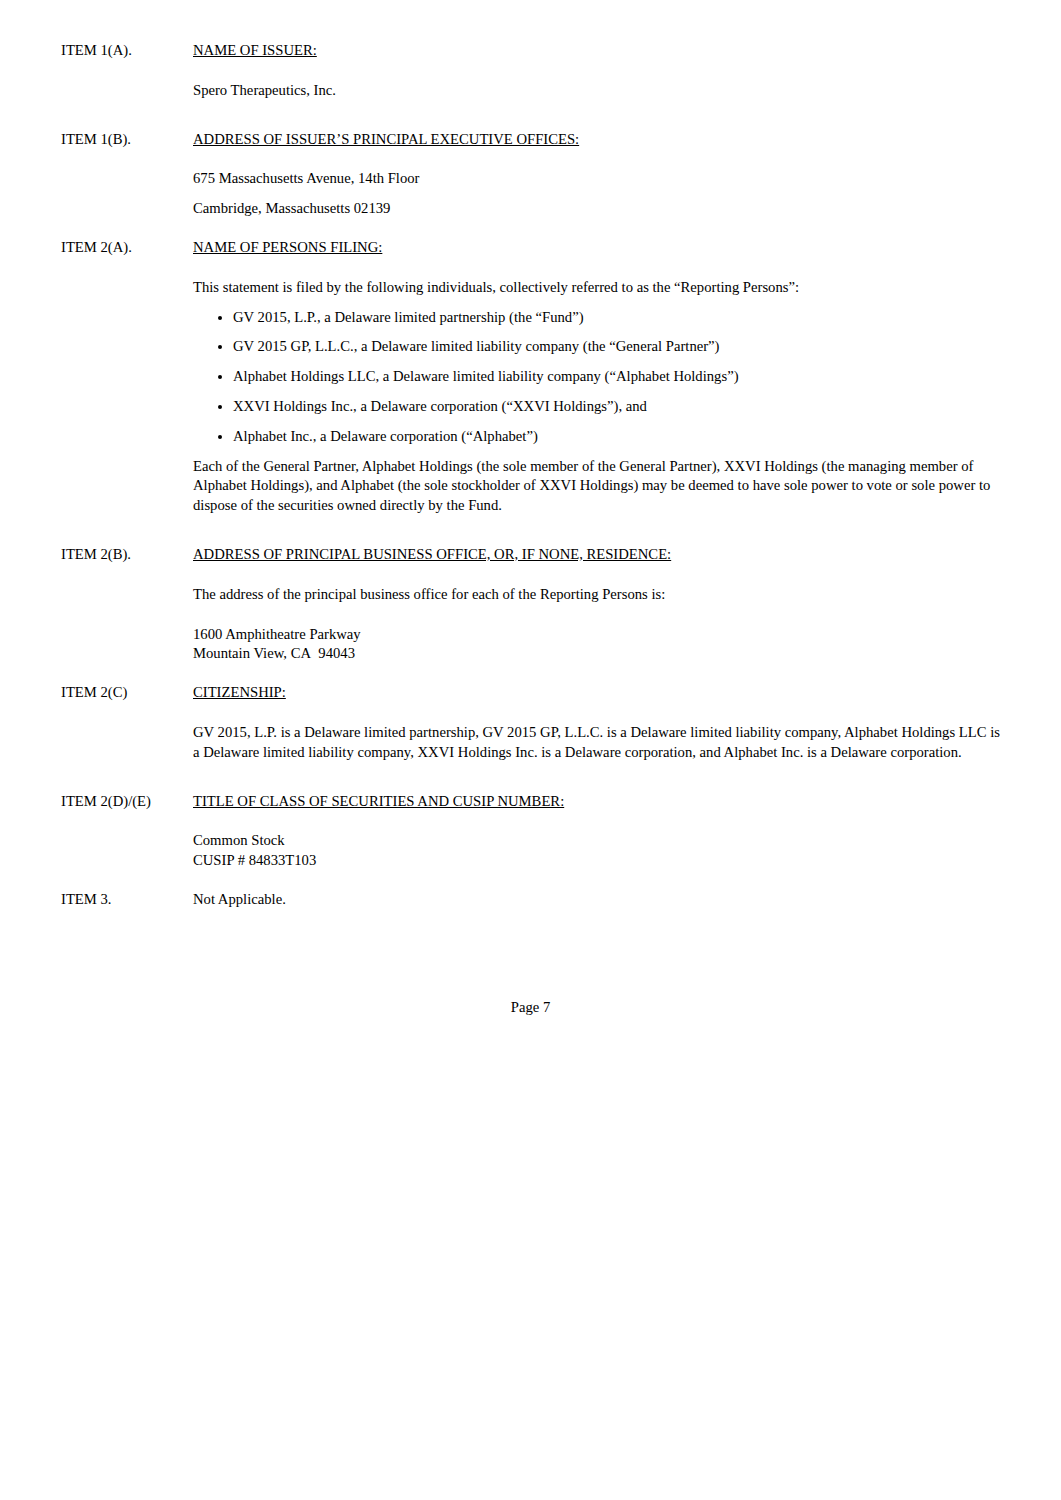| ITEM 1(A). | NAME OF ISSUER: Spero Therapeutics, Inc. |
| ITEM 1(B). | ADDRESS OF ISSUER’S PRINCIPAL EXECUTIVE OFFICES: 675 Massachusetts Avenue, 14th Floor Cambridge, Massachusetts 02139 |
| ITEM 2(A). | NAME OF PERSONS FILING: This statement is filed by the following individuals, collectively referred to as the “Reporting Persons”: GV 2015, L.P., a Delaware limited partnership (the “Fund”) GV 2015 GP, L.L.C., a Delaware limited liability company (the “General Partner”) Alphabet Holdings LLC, a Delaware limited liability company (“Alphabet Holdings”) XXVI Holdings Inc., a Delaware corporation (“XXVI Holdings”), and Alphabet Inc., a Delaware corporation (“Alphabet”) Each of the General Partner, Alphabet Holdings (the sole member of the General Partner), XXVI Holdings (the managing member of Alphabet Holdings), and Alphabet (the sole stockholder of XXVI Holdings) may be deemed to have sole power to vote or sole power to dispose of the securities owned directly by the Fund. |
| ITEM 2(B). | ADDRESS OF PRINCIPAL BUSINESS OFFICE, OR, IF NONE, RESIDENCE: The address of the principal business office for each of the Reporting Persons is: 1600 Amphitheatre Parkway Mountain View, CA 94043 |
| ITEM 2(C) | CITIZENSHIP: GV 2015, L.P. is a Delaware limited partnership, GV 2015 GP, L.L.C. is a Delaware limited liability company, Alphabet Holdings LLC is a Delaware limited liability company, XXVI Holdings Inc. is a Delaware corporation, and Alphabet Inc. is a Delaware corporation. |
| ITEM 2(D)/(E) | TITLE OF CLASS OF SECURITIES AND CUSIP NUMBER: Common Stock CUSIP # 84833T103 |
| ITEM 3. | Not Applicable. |
Page 7